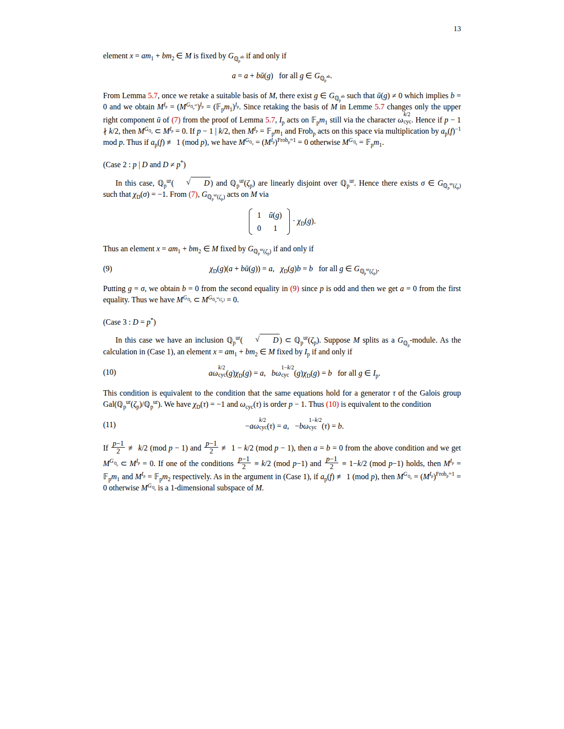13
element x = am1 + bm2 ∈ M is fixed by Gℚpab if and only if
a = a + bū(g) for all g ∈ Gℚpab.
From Lemma 5.7, once we retake a suitable basis of M, there exist g ∈ Gℚpab such that ū(g) ≠ 0 which implies b = 0 and we obtain MIp = (MGℚpab)Ip = (𝔽pm1)Ip. Since retaking the basis of M in Lemme 5.7 changes only the upper right component ū of (7) from the proof of Lemma 5.7, Ip acts on 𝔽pm1 still via the character ωk/2 cyc. Hence if p − 1 ∤ k/2, then MGℚp ⊂ MIp = 0. If p − 1 | k/2, then MIp = 𝔽pm1 and Frobp acts on this space via multiplication by ap(f)−1 mod p. Thus if ap(f) ≢ 1 (mod p), we have MGℚp = (MIp)Frobp=1 = 0 otherwise MGℚp = 𝔽pm1.
(Case 2 : p | D and D ≠ p*)
In this case, ℚpur(D) and ℚpur(ζp) are linearly disjoint over ℚpur. Hence there exists σ ∈ Gℚpur(ζp) such that χD(σ) = −1. From (7), Gℚpur(ζp) acts on M via
| 1 | ū ( g ) |
| 0 | 1 |
· χD(g).
Thus an element x = am1 + bm2 ∈ M fixed by Gℚpur(ζp) if and only if
(9)
χD(g)(a + bū(g)) = a, χD(g)b = b for all g ∈ Gℚpur(ζp).
Putting g = σ, we obtain b = 0 from the second equality in (9) since p is odd and then we get a = 0 from the first equality. Thus we have MGℚp ⊂ MGℚpur(ζp) = 0.
(Case 3 : D = p*)
In this case we have an inclusion ℚpur(D) ⊂ ℚpur(ζp). Suppose M splits as a Gℚp-module. As the calculation in (Case 1), an element x = am1 + bm2 ∈ M fixed by Ip if and only if
(10)
aωk/2 cyc(g)χD(g) = a, bω 1−k/2 cyc(g)χD(g) = b for all g ∈ Ip.
This condition is equivalent to the condition that the same equations hold for a generator τ of the Galois group Gal(ℚpur(ζp)/ℚpur). We have χD(τ) = −1 and ωcyc(τ) is order p − 1. Thus (10) is equivalent to the condition
(11)
−aωk/2 cyc(τ) = a, −bω 1−k/2 cyc(τ) = b.
If p−12 ≢ k/2 (mod p − 1) and p−12 ≢ 1 − k/2 (mod p − 1), then a = b = 0 from the above condition and we get MGℚp ⊂ MIp = 0. If one of the conditions p−12 ≡ k/2 (mod p−1) and p−12 ≡ 1−k/2 (mod p−1) holds, then MIp = 𝔽pm1 and MIp = 𝔽pm2 respectively. As in the argument in (Case 1), if ap(f) ≢ 1 (mod p), then MGℚp = (MIp)Frobp=1 = 0 otherwise MGℚp is a 1-dimensional subspace of M.